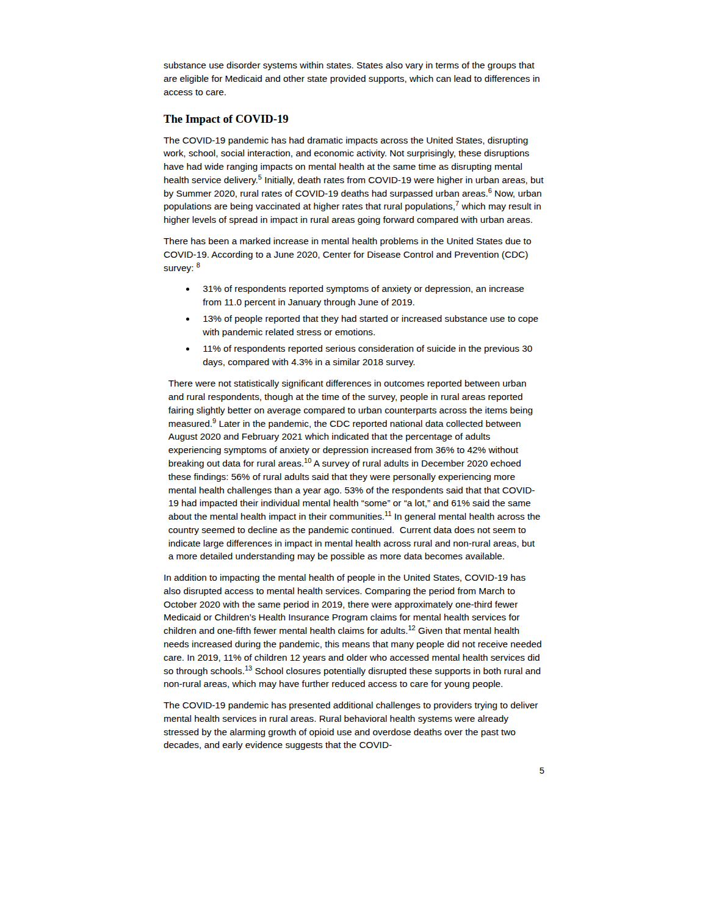substance use disorder systems within states. States also vary in terms of the groups that are eligible for Medicaid and other state provided supports, which can lead to differences in access to care.
The Impact of COVID-19
The COVID-19 pandemic has had dramatic impacts across the United States, disrupting work, school, social interaction, and economic activity. Not surprisingly, these disruptions have had wide ranging impacts on mental health at the same time as disrupting mental health service delivery.5 Initially, death rates from COVID-19 were higher in urban areas, but by Summer 2020, rural rates of COVID-19 deaths had surpassed urban areas.6 Now, urban populations are being vaccinated at higher rates that rural populations,7 which may result in higher levels of spread in impact in rural areas going forward compared with urban areas.
There has been a marked increase in mental health problems in the United States due to COVID-19. According to a June 2020, Center for Disease Control and Prevention (CDC) survey: 8
31% of respondents reported symptoms of anxiety or depression, an increase from 11.0 percent in January through June of 2019.
13% of people reported that they had started or increased substance use to cope with pandemic related stress or emotions.
11% of respondents reported serious consideration of suicide in the previous 30 days, compared with 4.3% in a similar 2018 survey.
There were not statistically significant differences in outcomes reported between urban and rural respondents, though at the time of the survey, people in rural areas reported fairing slightly better on average compared to urban counterparts across the items being measured.9 Later in the pandemic, the CDC reported national data collected between August 2020 and February 2021 which indicated that the percentage of adults experiencing symptoms of anxiety or depression increased from 36% to 42% without breaking out data for rural areas.10 A survey of rural adults in December 2020 echoed these findings: 56% of rural adults said that they were personally experiencing more mental health challenges than a year ago. 53% of the respondents said that that COVID-19 had impacted their individual mental health “some” or “a lot,” and 61% said the same about the mental health impact in their communities.11 In general mental health across the country seemed to decline as the pandemic continued. Current data does not seem to indicate large differences in impact in mental health across rural and non-rural areas, but a more detailed understanding may be possible as more data becomes available.
In addition to impacting the mental health of people in the United States, COVID-19 has also disrupted access to mental health services. Comparing the period from March to October 2020 with the same period in 2019, there were approximately one-third fewer Medicaid or Children’s Health Insurance Program claims for mental health services for children and one-fifth fewer mental health claims for adults.12 Given that mental health needs increased during the pandemic, this means that many people did not receive needed care. In 2019, 11% of children 12 years and older who accessed mental health services did so through schools.13 School closures potentially disrupted these supports in both rural and non-rural areas, which may have further reduced access to care for young people.
The COVID-19 pandemic has presented additional challenges to providers trying to deliver mental health services in rural areas. Rural behavioral health systems were already stressed by the alarming growth of opioid use and overdose deaths over the past two decades, and early evidence suggests that the COVID-
5